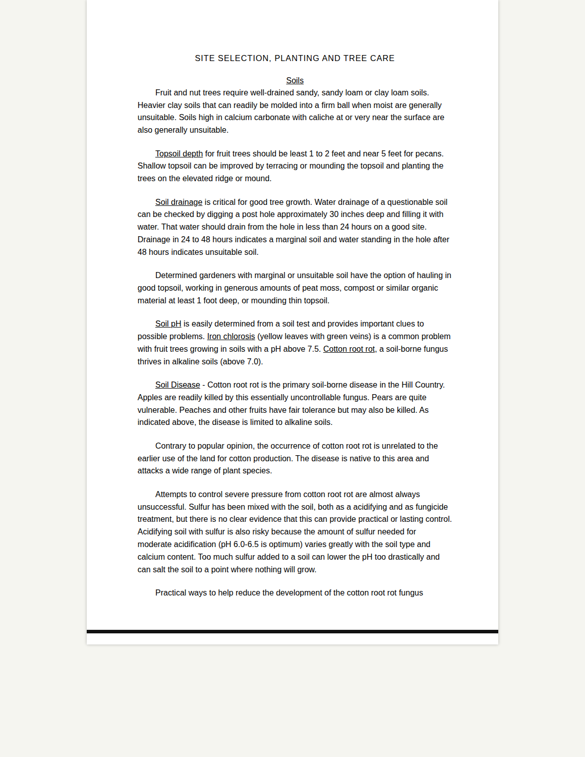SITE SELECTION, PLANTING AND TREE CARE
Soils
Fruit and nut trees require well-drained sandy, sandy loam or clay loam soils. Heavier clay soils that can readily be molded into a firm ball when moist are generally unsuitable. Soils high in calcium carbonate with caliche at or very near the surface are also generally unsuitable.
Topsoil depth for fruit trees should be least 1 to 2 feet and near 5 feet for pecans. Shallow topsoil can be improved by terracing or mounding the topsoil and planting the trees on the elevated ridge or mound.
Soil drainage is critical for good tree growth. Water drainage of a questionable soil can be checked by digging a post hole approximately 30 inches deep and filling it with water. That water should drain from the hole in less than 24 hours on a good site. Drainage in 24 to 48 hours indicates a marginal soil and water standing in the hole after 48 hours indicates unsuitable soil.
Determined gardeners with marginal or unsuitable soil have the option of hauling in good topsoil, working in generous amounts of peat moss, compost or similar organic material at least 1 foot deep, or mounding thin topsoil.
Soil pH is easily determined from a soil test and provides important clues to possible problems. Iron chlorosis (yellow leaves with green veins) is a common problem with fruit trees growing in soils with a pH above 7.5. Cotton root rot, a soil-borne fungus thrives in alkaline soils (above 7.0).
Soil Disease - Cotton root rot is the primary soil-borne disease in the Hill Country. Apples are readily killed by this essentially uncontrollable fungus. Pears are quite vulnerable. Peaches and other fruits have fair tolerance but may also be killed. As indicated above, the disease is limited to alkaline soils.
Contrary to popular opinion, the occurrence of cotton root rot is unrelated to the earlier use of the land for cotton production. The disease is native to this area and attacks a wide range of plant species.
Attempts to control severe pressure from cotton root rot are almost always unsuccessful. Sulfur has been mixed with the soil, both as a acidifying and as fungicide treatment, but there is no clear evidence that this can provide practical or lasting control. Acidifying soil with sulfur is also risky because the amount of sulfur needed for moderate acidification (pH 6.0-6.5 is optimum) varies greatly with the soil type and calcium content. Too much sulfur added to a soil can lower the pH too drastically and can salt the soil to a point where nothing will grow.
Practical ways to help reduce the development of the cotton root rot fungus